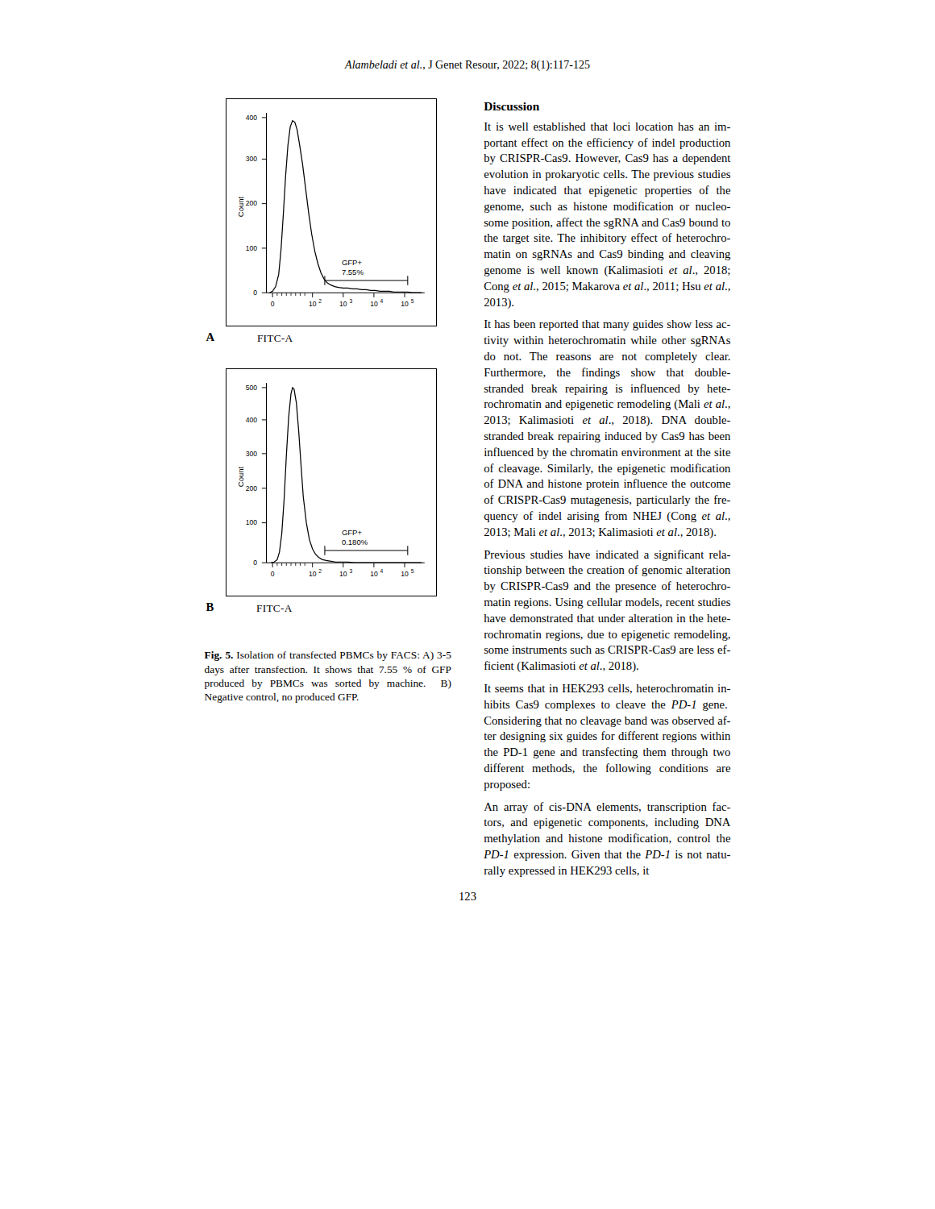Alambeladi et al., J Genet Resour, 2022; 8(1):117-125
0 100 200 300 400 Count GFP+ 7.55% 0 10 2 10 3 10 4 10 5
A FITC-A
0 100 200 300 400 500 Count GFP+ 0.180% 0 10 2 10 3 10 4 10 5
B FITC-A
Fig. 5. Isolation of transfected PBMCs by FACS: A) 3-5 days after transfection. It shows that 7.55 % of GFP produced by PBMCs was sorted by machine. B) Negative control, no produced GFP.
Discussion
It is well established that loci location has an important effect on the efficiency of indel production by CRISPR-Cas9. However, Cas9 has a dependent evolution in prokaryotic cells. The previous studies have indicated that epigenetic properties of the genome, such as histone modification or nucleosome position, affect the sgRNA and Cas9 bound to the target site. The inhibitory effect of heterochromatin on sgRNAs and Cas9 binding and cleaving genome is well known (Kalimasioti et al., 2018; Cong et al., 2015; Makarova et al., 2011; Hsu et al., 2013).
It has been reported that many guides show less activity within heterochromatin while other sgRNAs do not. The reasons are not completely clear. Furthermore, the findings show that double-stranded break repairing is influenced by heterochromatin and epigenetic remodeling (Mali et al., 2013; Kalimasioti et al., 2018). DNA double-stranded break repairing induced by Cas9 has been influenced by the chromatin environment at the site of cleavage. Similarly, the epigenetic modification of DNA and histone protein influence the outcome of CRISPR-Cas9 mutagenesis, particularly the frequency of indel arising from NHEJ (Cong et al., 2013; Mali et al., 2013; Kalimasioti et al., 2018).
Previous studies have indicated a significant relationship between the creation of genomic alteration by CRISPR-Cas9 and the presence of heterochromatin regions. Using cellular models, recent studies have demonstrated that under alteration in the heterochromatin regions, due to epigenetic remodeling, some instruments such as CRISPR-Cas9 are less efficient (Kalimasioti et al., 2018).
It seems that in HEK293 cells, heterochromatin inhibits Cas9 complexes to cleave the PD-1 gene. Considering that no cleavage band was observed after designing six guides for different regions within the PD-1 gene and transfecting them through two different methods, the following conditions are proposed:
An array of cis-DNA elements, transcription factors, and epigenetic components, including DNA methylation and histone modification, control the PD-1 expression. Given that the PD-1 is not naturally expressed in HEK293 cells, it
123